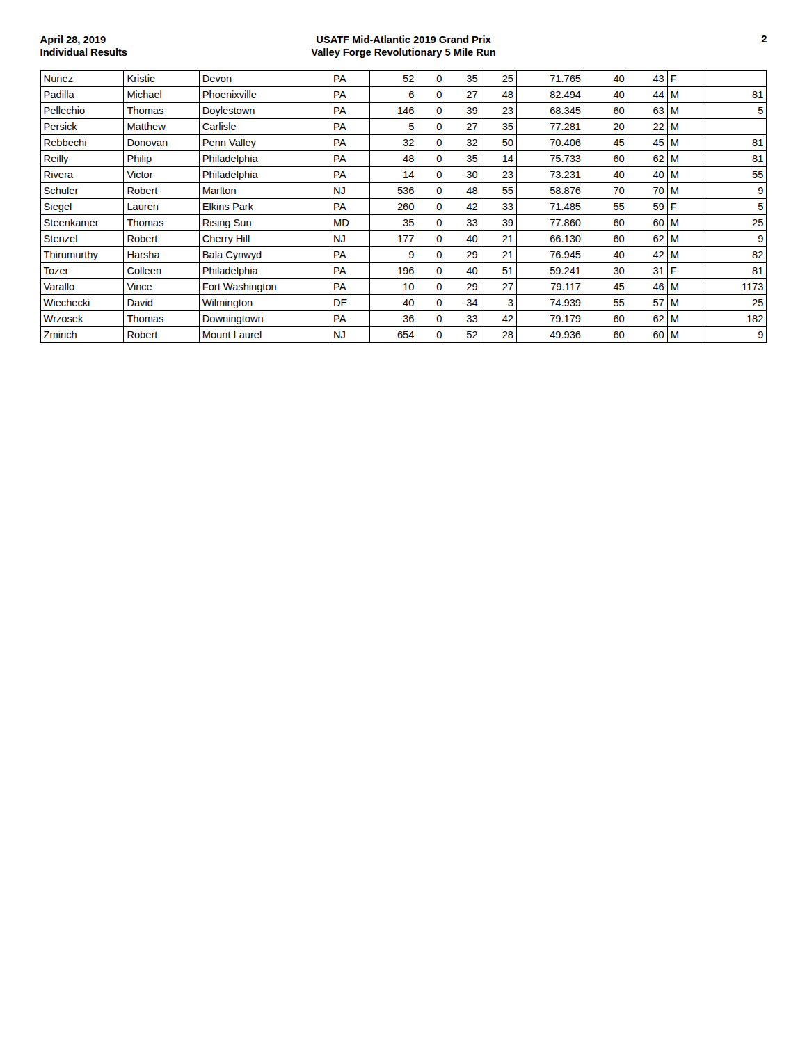April 28, 2019
Individual Results
USATF Mid-Atlantic 2019 Grand Prix
Valley Forge Revolutionary 5 Mile Run
2
| Nunez | Kristie | Devon | PA | 52 | 0 | 35 | 25 | 71.765 | 40 | 43 | F | |
| Padilla | Michael | Phoenixville | PA | 6 | 0 | 27 | 48 | 82.494 | 40 | 44 | M | 81 |
| Pellechio | Thomas | Doylestown | PA | 146 | 0 | 39 | 23 | 68.345 | 60 | 63 | M | 5 |
| Persick | Matthew | Carlisle | PA | 5 | 0 | 27 | 35 | 77.281 | 20 | 22 | M | |
| Rebbechi | Donovan | Penn Valley | PA | 32 | 0 | 32 | 50 | 70.406 | 45 | 45 | M | 81 |
| Reilly | Philip | Philadelphia | PA | 48 | 0 | 35 | 14 | 75.733 | 60 | 62 | M | 81 |
| Rivera | Victor | Philadelphia | PA | 14 | 0 | 30 | 23 | 73.231 | 40 | 40 | M | 55 |
| Schuler | Robert | Marlton | NJ | 536 | 0 | 48 | 55 | 58.876 | 70 | 70 | M | 9 |
| Siegel | Lauren | Elkins Park | PA | 260 | 0 | 42 | 33 | 71.485 | 55 | 59 | F | 5 |
| Steenkamer | Thomas | Rising Sun | MD | 35 | 0 | 33 | 39 | 77.860 | 60 | 60 | M | 25 |
| Stenzel | Robert | Cherry Hill | NJ | 177 | 0 | 40 | 21 | 66.130 | 60 | 62 | M | 9 |
| Thirumurthy | Harsha | Bala Cynwyd | PA | 9 | 0 | 29 | 21 | 76.945 | 40 | 42 | M | 82 |
| Tozer | Colleen | Philadelphia | PA | 196 | 0 | 40 | 51 | 59.241 | 30 | 31 | F | 81 |
| Varallo | Vince | Fort Washington | PA | 10 | 0 | 29 | 27 | 79.117 | 45 | 46 | M | 1173 |
| Wiechecki | David | Wilmington | DE | 40 | 0 | 34 | 3 | 74.939 | 55 | 57 | M | 25 |
| Wrzosek | Thomas | Downingtown | PA | 36 | 0 | 33 | 42 | 79.179 | 60 | 62 | M | 182 |
| Zmirich | Robert | Mount Laurel | NJ | 654 | 0 | 52 | 28 | 49.936 | 60 | 60 | M | 9 |